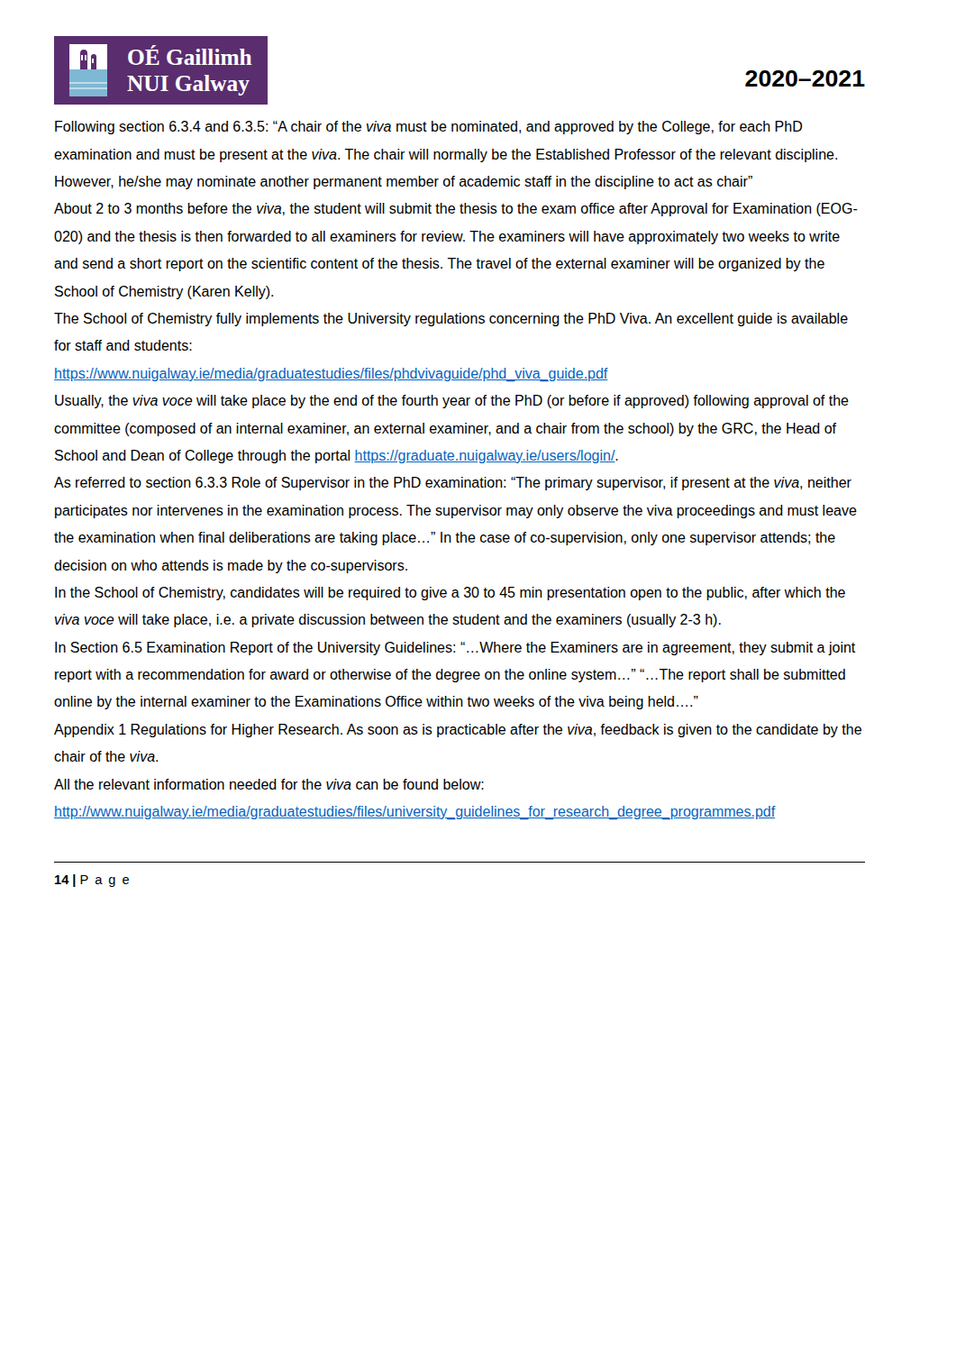OÉ Gaillimh
NUI Galway
2020–2021
Following section 6.3.4 and 6.3.5: “A chair of the viva must be nominated, and approved by the College, for each PhD examination and must be present at the viva. The chair will normally be the Established Professor of the relevant discipline. However, he/she may nominate another permanent member of academic staff in the discipline to act as chair”
About 2 to 3 months before the viva, the student will submit the thesis to the exam office after Approval for Examination (EOG-020) and the thesis is then forwarded to all examiners for review. The examiners will have approximately two weeks to write and send a short report on the scientific content of the thesis. The travel of the external examiner will be organized by the School of Chemistry (Karen Kelly).
The School of Chemistry fully implements the University regulations concerning the PhD Viva. An excellent guide is available for staff and students:
https://www.nuigalway.ie/media/graduatestudies/files/phdvivaguide/phd_viva_guide.pdf
Usually, the viva voce will take place by the end of the fourth year of the PhD (or before if approved) following approval of the committee (composed of an internal examiner, an external examiner, and a chair from the school) by the GRC, the Head of School and Dean of College through the portal https://graduate.nuigalway.ie/users/login/.
As referred to section 6.3.3 Role of Supervisor in the PhD examination: “The primary supervisor, if present at the viva, neither participates nor intervenes in the examination process. The supervisor may only observe the viva proceedings and must leave the examination when final deliberations are taking place…” In the case of co-supervision, only one supervisor attends; the decision on who attends is made by the co-supervisors.
In the School of Chemistry, candidates will be required to give a 30 to 45 min presentation open to the public, after which the viva voce will take place, i.e. a private discussion between the student and the examiners (usually 2-3 h).
In Section 6.5 Examination Report of the University Guidelines: “…Where the Examiners are in agreement, they submit a joint report with a recommendation for award or otherwise of the degree on the online system…” “…The report shall be submitted online by the internal examiner to the Examinations Office within two weeks of the viva being held….”
Appendix 1 Regulations for Higher Research. As soon as is practicable after the viva, feedback is given to the candidate by the chair of the viva.
All the relevant information needed for the viva can be found below:
http://www.nuigalway.ie/media/graduatestudies/files/university_guidelines_for_research_degree_programmes.pdf
14 | P a g e